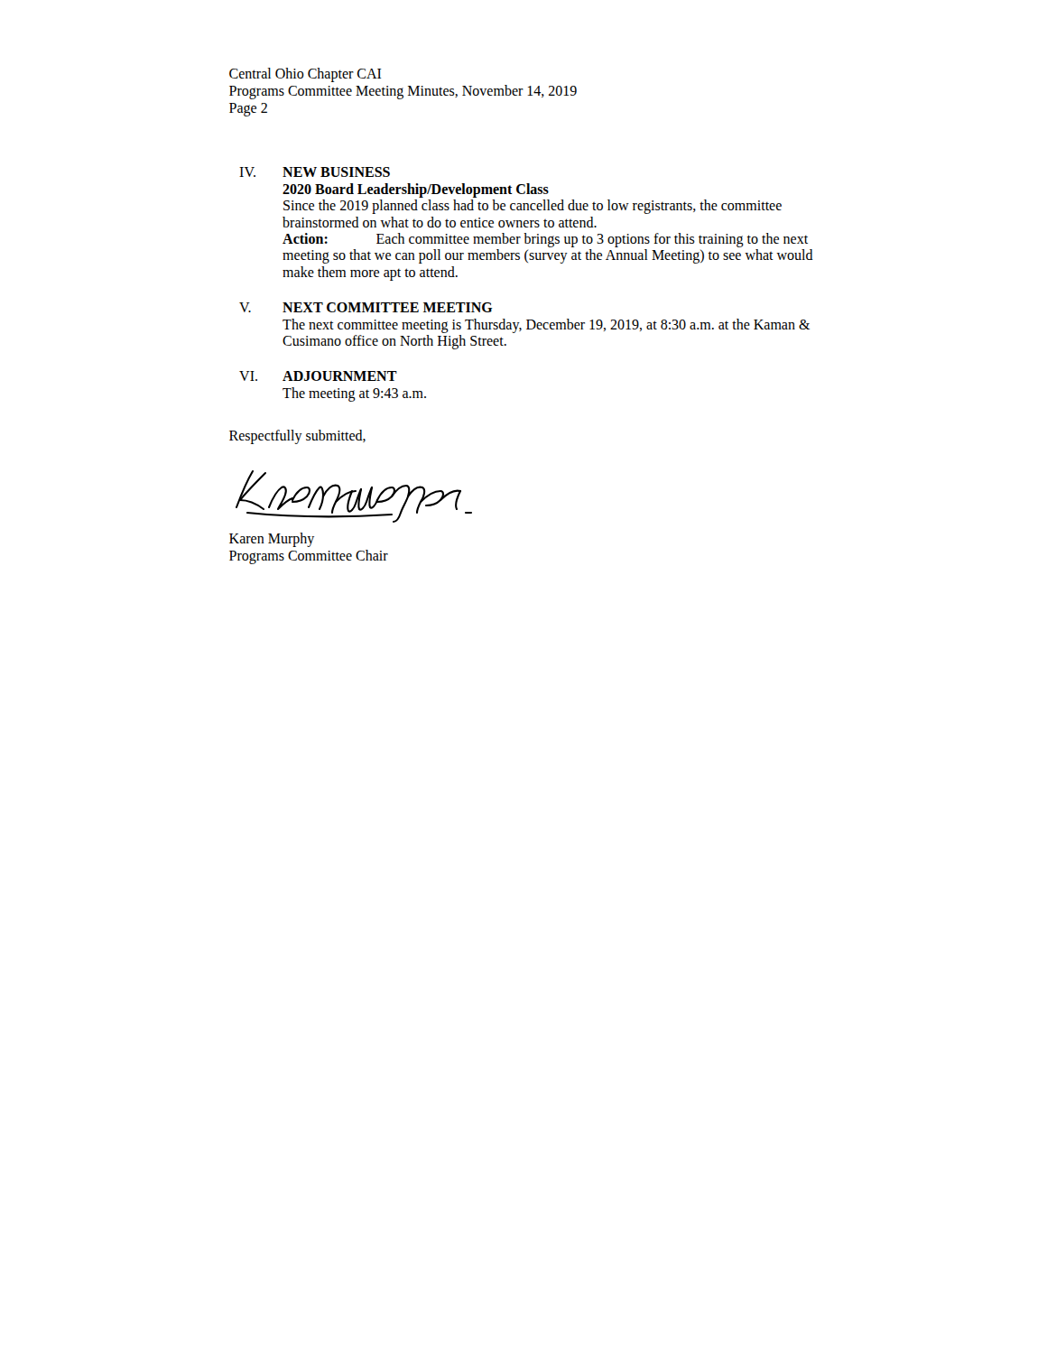Central Ohio Chapter CAI
Programs Committee Meeting Minutes, November 14, 2019
Page 2
IV.
NEW BUSINESS
2020 Board Leadership/Development Class
Since the 2019 planned class had to be cancelled due to low registrants, the committee brainstormed on what to do to entice owners to attend.
Action: Each committee member brings up to 3 options for this training to the next meeting so that we can poll our members (survey at the Annual Meeting) to see what would make them more apt to attend.
V.
NEXT COMMITTEE MEETING
The next committee meeting is Thursday, December 19, 2019, at 8:30 a.m. at the Kaman & Cusimano office on North High Street.
VI.
ADJOURNMENT
The meeting at 9:43 a.m.
Respectfully submitted,
Karen Murphy
Programs Committee Chair